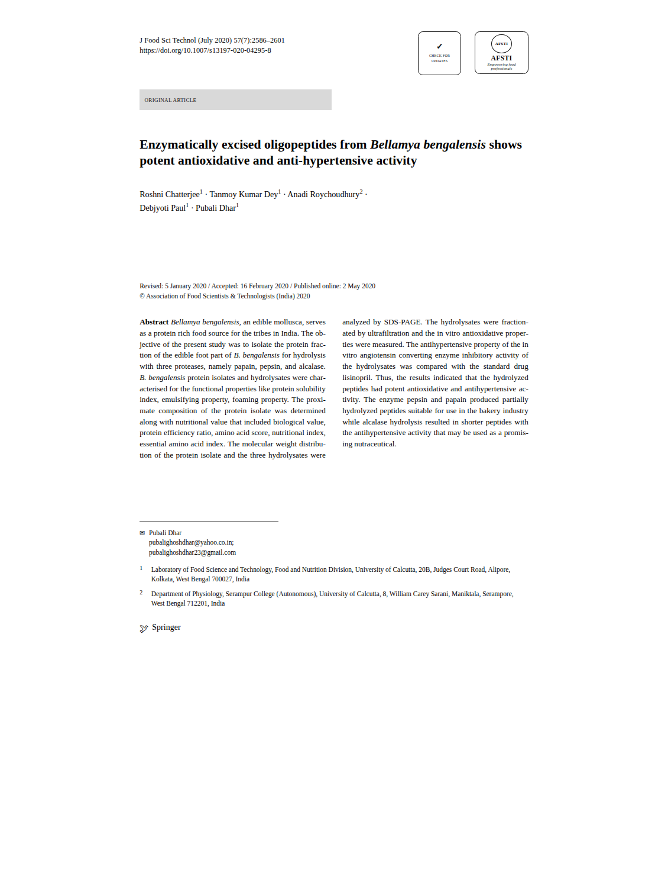J Food Sci Technol (July 2020) 57(7):2586–2601 https://doi.org/10.1007/s13197-020-04295-8
✓
Check for
updates
AFSTI
AFSTI
Empowering food professionals
Original Article
Enzymatically excised oligopeptides from Bellamya bengalensis shows potent antioxidative and anti-hypertensive activity
Roshni Chatterjee1 · Tanmoy Kumar Dey1 · Anadi Roychoudhury2 ·
Debjyoti Paul1 · Pubali Dhar1
Revised: 5 January 2020 / Accepted: 16 February 2020 / Published online: 2 May 2020 © Association of Food Scientists & Technologists (India) 2020
Abstract Bellamya bengalensis, an edible mollusca, serves as a protein rich food source for the tribes in India. The objective of the present study was to isolate the protein fraction of the edible foot part of B. bengalensis for hydrolysis with three proteases, namely papain, pepsin, and alcalase. B. bengalensis protein isolates and hydrolysates were characterised for the functional properties like protein solubility index, emulsifying property, foaming property. The proximate composition of the protein isolate was determined along with nutritional value that included biological value, protein efficiency ratio, amino acid score, nutritional index, essential amino acid index. The molecular weight distribution of the protein isolate and the three hydrolysates were analyzed by SDS-PAGE. The hydrolysates were fractionated by ultrafiltration and the in vitro antioxidative properties were measured. The antihypertensive property of the in vitro angiotensin converting enzyme inhibitory activity of the hydrolysates was compared with the standard drug lisinopril. Thus, the results indicated that the hydrolyzed peptides had potent antioxidative and antihypertensive activity. The enzyme pepsin and papain produced partially hydrolyzed peptides suitable for use in the bakery industry while alcalase hydrolysis resulted in shorter peptides with the antihypertensive activity that may be used as a promising nutraceutical.
✉Pubali Dhar pubalighoshdhar@yahoo.co.in;
pubalighoshdhar23@gmail.com
Laboratory of Food Science and Technology, Food and Nutrition Division, University of Calcutta, 20B, Judges Court Road, Alipore, Kolkata, West Bengal 700027, India
Department of Physiology, Serampur College (Autonomous), University of Calcutta, 8, William Carey Sarani, Maniktala, Serampore, West Bengal 712201, India
🕊Springer